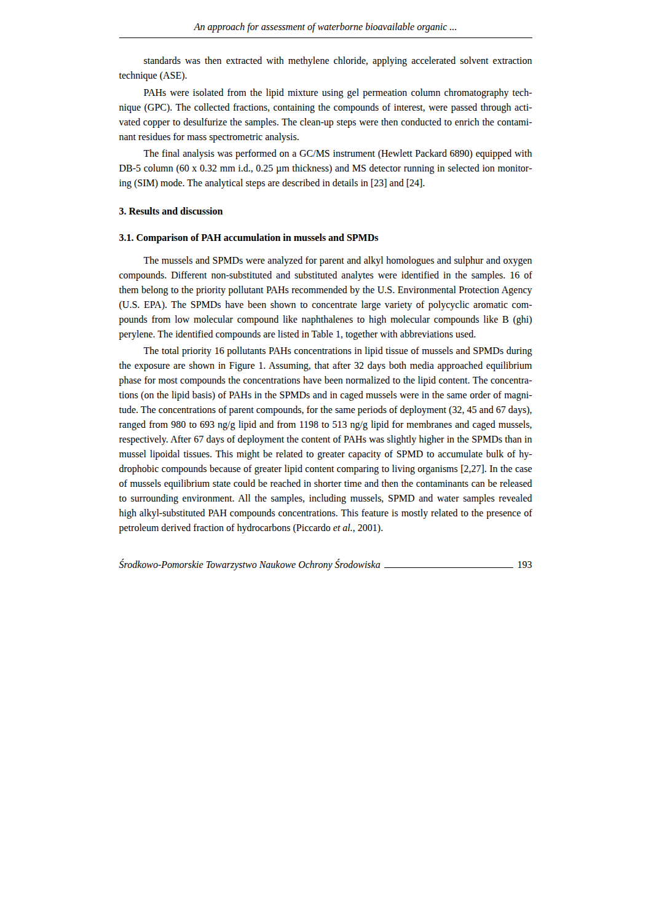An approach for assessment of waterborne bioavailable organic ...
standards was then extracted with methylene chloride, applying accelerated solvent extraction technique (ASE).
PAHs were isolated from the lipid mixture using gel permeation column chromatography technique (GPC). The collected fractions, containing the compounds of interest, were passed through activated copper to desulfurize the samples. The clean-up steps were then conducted to enrich the contaminant residues for mass spectrometric analysis.
The final analysis was performed on a GC/MS instrument (Hewlett Packard 6890) equipped with DB-5 column (60 x 0.32 mm i.d., 0.25 µm thickness) and MS detector running in selected ion monitoring (SIM) mode. The analytical steps are described in details in [23] and [24].
3. Results and discussion
3.1. Comparison of PAH accumulation in mussels and SPMDs
The mussels and SPMDs were analyzed for parent and alkyl homologues and sulphur and oxygen compounds. Different non-substituted and substituted analytes were identified in the samples. 16 of them belong to the priority pollutant PAHs recommended by the U.S. Environmental Protection Agency (U.S. EPA). The SPMDs have been shown to concentrate large variety of polycyclic aromatic compounds from low molecular compound like naphthalenes to high molecular compounds like B (ghi) perylene. The identified compounds are listed in Table 1, together with abbreviations used.
The total priority 16 pollutants PAHs concentrations in lipid tissue of mussels and SPMDs during the exposure are shown in Figure 1. Assuming, that after 32 days both media approached equilibrium phase for most compounds the concentrations have been normalized to the lipid content. The concentrations (on the lipid basis) of PAHs in the SPMDs and in caged mussels were in the same order of magnitude. The concentrations of parent compounds, for the same periods of deployment (32, 45 and 67 days), ranged from 980 to 693 ng/g lipid and from 1198 to 513 ng/g lipid for membranes and caged mussels, respectively. After 67 days of deployment the content of PAHs was slightly higher in the SPMDs than in mussel lipoidal tissues. This might be related to greater capacity of SPMD to accumulate bulk of hydrophobic compounds because of greater lipid content comparing to living organisms [2,27]. In the case of mussels equilibrium state could be reached in shorter time and then the contaminants can be released to surrounding environment. All the samples, including mussels, SPMD and water samples revealed high alkyl-substituted PAH compounds concentrations. This feature is mostly related to the presence of petroleum derived fraction of hydrocarbons (Piccardo et al., 2001).
Środkowo-Pomorskie Towarzystwo Naukowe Ochrony Środowiska 193